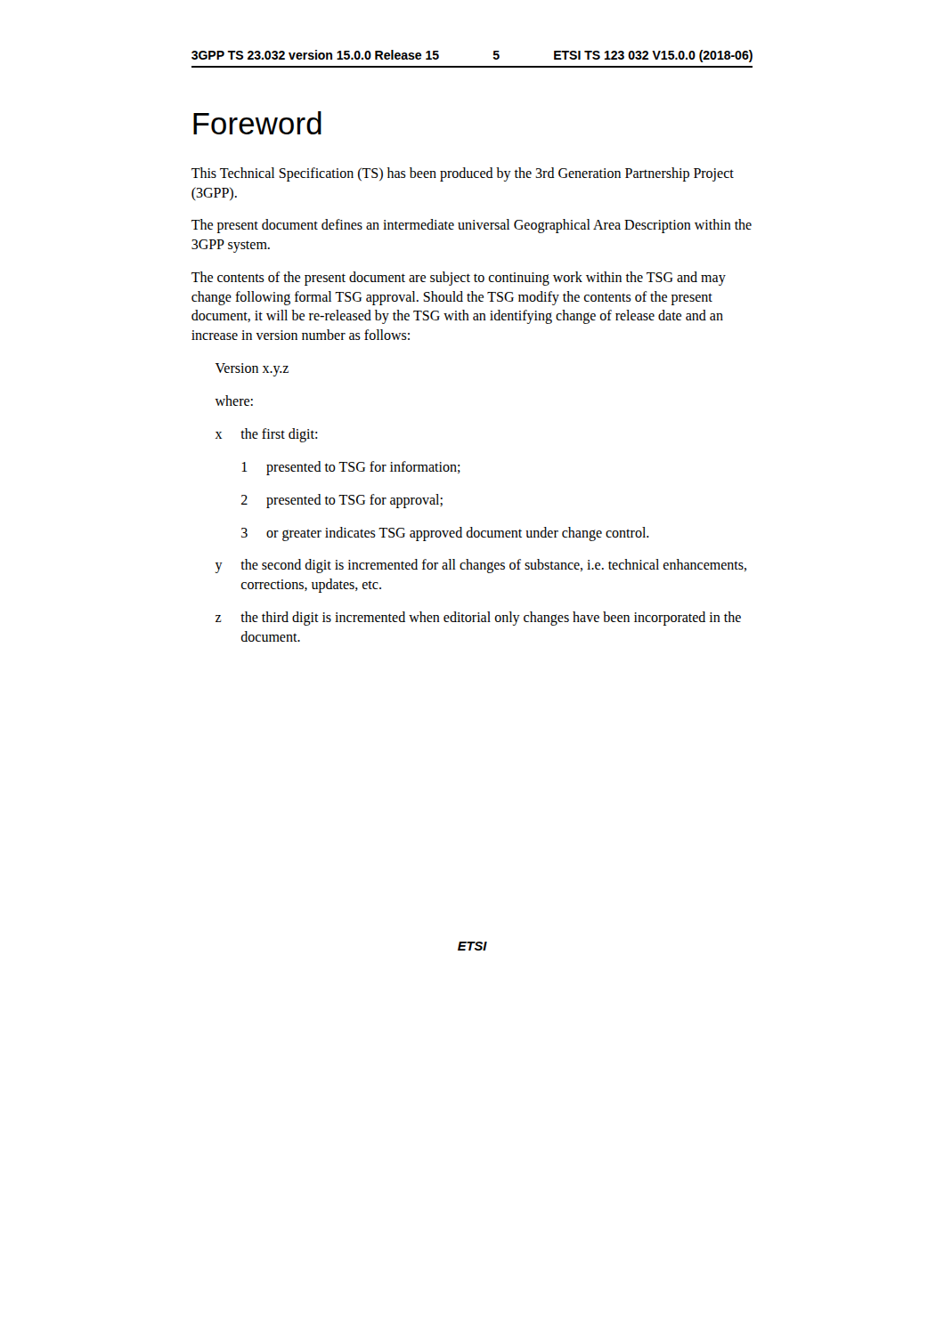3GPP TS 23.032 version 15.0.0 Release 15 5 ETSI TS 123 032 V15.0.0 (2018-06)
Foreword
This Technical Specification (TS) has been produced by the 3rd Generation Partnership Project (3GPP).
The present document defines an intermediate universal Geographical Area Description within the 3GPP system.
The contents of the present document are subject to continuing work within the TSG and may change following formal TSG approval. Should the TSG modify the contents of the present document, it will be re-released by the TSG with an identifying change of release date and an increase in version number as follows:
Version x.y.z
where:
x
the first digit:
1
presented to TSG for information;
2
presented to TSG for approval;
3
or greater indicates TSG approved document under change control.
y
the second digit is incremented for all changes of substance, i.e. technical enhancements, corrections, updates, etc.
z
the third digit is incremented when editorial only changes have been incorporated in the document.
ETSI